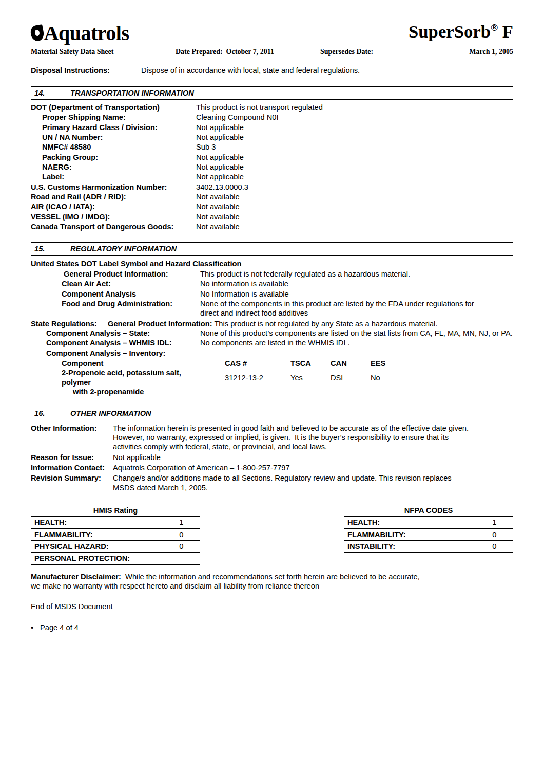Aquatrols
SuperSorb® F
Material Safety Data Sheet
Date Prepared: October 7, 2011
Supersedes Date:
March 1, 2005
Disposal Instructions:
Dispose of in accordance with local, state and federal regulations.
14. TRANSPORTATION INFORMATION
| DOT (Department of Transportation) | This product is not transport regulated |
| Proper Shipping Name: | Cleaning Compound N0I |
| Primary Hazard Class / Division: | Not applicable |
| UN / NA Number: | Not applicable |
| NMFC# 48580 | Sub 3 |
| Packing Group: | Not applicable |
| NAERG: | Not applicable |
| Label: | Not applicable |
| U.S. Customs Harmonization Number: | 3402.13.0000.3 |
| Road and Rail (ADR / RID): | Not available |
| AIR (ICAO / IATA): | Not available |
| VESSEL (IMO / IMDG): | Not available |
| Canada Transport of Dangerous Goods: | Not available |
15. REGULATORY INFORMATION
United States DOT Label Symbol and Hazard Classification
General Product Information:
This product is not federally regulated as a hazardous material.
Clean Air Act:
No information is available
Component Analysis
No Information is available
Food and Drug Administration:
None of the components in this product are listed by the FDA under regulations for direct and indirect food additives
State Regulations:
General Product Information: This product is not regulated by any State as a hazardous material.
Component Analysis – State:
None of this product’s components are listed on the stat lists from CA, FL, MA, MN, NJ, or PA.
Component Analysis – WHMIS IDL:
No components are listed in the WHMIS IDL.
Component Analysis – Inventory:
| Component | CAS # | TSCA | CAN | EES |
| --- | --- | --- | --- | --- |
| 2-Propenoic acid, potassium salt, polymer | 31212-13-2 | Yes | DSL | No |
| with 2-propenamide | | | | |
16. OTHER INFORMATION
Other Information:
The information herein is presented in good faith and believed to be accurate as of the effective date given. However, no warranty, expressed or implied, is given. It is the buyer’s responsibility to ensure that its activities comply with federal, state, or provincial, and local laws.
Reason for Issue:
Not applicable
Information Contact:
Aquatrols Corporation of American – 1-800-257-7797
Revision Summary:
Change/s and/or additions made to all Sections. Regulatory review and update. This revision replaces MSDS dated March 1, 2005.
HMIS Rating
| HEALTH: | 1 |
| FLAMMABILITY: | 0 |
| PHYSICAL HAZARD: | 0 |
| PERSONAL PROTECTION: | |
NFPA CODES
| HEALTH: | 1 |
| FLAMMABILITY: | 0 |
| INSTABILITY: | 0 |
Manufacturer Disclaimer: While the information and recommendations set forth herein are believed to be accurate, we make no warranty with respect hereto and disclaim all liability from reliance thereon
End of MSDS Document
Page 4 of 4